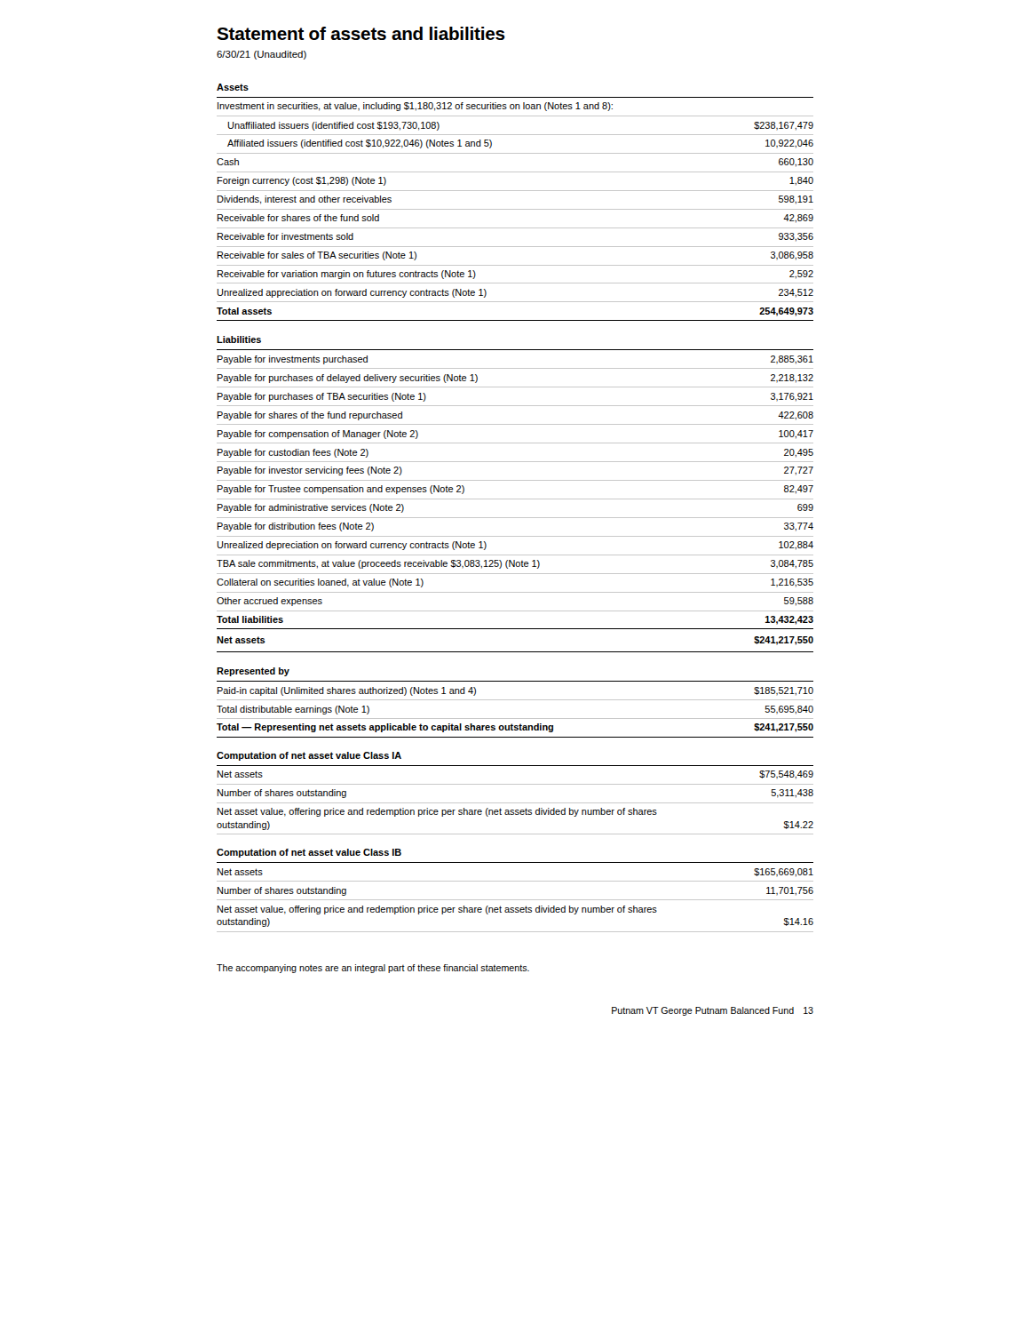Statement of assets and liabilities
6/30/21 (Unaudited)
| Assets |
| Investment in securities, at value, including $1,180,312 of securities on loan (Notes 1 and 8): |
| Unaffiliated issuers (identified cost $193,730,108) | $238,167,479 |
| Affiliated issuers (identified cost $10,922,046) (Notes 1 and 5) | 10,922,046 |
| Cash | 660,130 |
| Foreign currency (cost $1,298) (Note 1) | 1,840 |
| Dividends, interest and other receivables | 598,191 |
| Receivable for shares of the fund sold | 42,869 |
| Receivable for investments sold | 933,356 |
| Receivable for sales of TBA securities (Note 1) | 3,086,958 |
| Receivable for variation margin on futures contracts (Note 1) | 2,592 |
| Unrealized appreciation on forward currency contracts (Note 1) | 234,512 |
| Total assets | 254,649,973 |
| Liabilities |
| Payable for investments purchased | 2,885,361 |
| Payable for purchases of delayed delivery securities (Note 1) | 2,218,132 |
| Payable for purchases of TBA securities (Note 1) | 3,176,921 |
| Payable for shares of the fund repurchased | 422,608 |
| Payable for compensation of Manager (Note 2) | 100,417 |
| Payable for custodian fees (Note 2) | 20,495 |
| Payable for investor servicing fees (Note 2) | 27,727 |
| Payable for Trustee compensation and expenses (Note 2) | 82,497 |
| Payable for administrative services (Note 2) | 699 |
| Payable for distribution fees (Note 2) | 33,774 |
| Unrealized depreciation on forward currency contracts (Note 1) | 102,884 |
| TBA sale commitments, at value (proceeds receivable $3,083,125) (Note 1) | 3,084,785 |
| Collateral on securities loaned, at value (Note 1) | 1,216,535 |
| Other accrued expenses | 59,588 |
| Total liabilities | 13,432,423 |
| Net assets | $241,217,550 |
| Represented by |
| Paid-in capital (Unlimited shares authorized) (Notes 1 and 4) | $185,521,710 |
| Total distributable earnings (Note 1) | 55,695,840 |
| Total — Representing net assets applicable to capital shares outstanding | $241,217,550 |
| Computation of net asset value Class IA |
| Net assets | $75,548,469 |
| Number of shares outstanding | 5,311,438 |
| Net asset value, offering price and redemption price per share (net assets divided by number of shares outstanding) | $14.22 |
| Computation of net asset value Class IB |
| Net assets | $165,669,081 |
| Number of shares outstanding | 11,701,756 |
| Net asset value, offering price and redemption price per share (net assets divided by number of shares outstanding) | $14.16 |
The accompanying notes are an integral part of these financial statements.
Putnam VT George Putnam Balanced Fund13